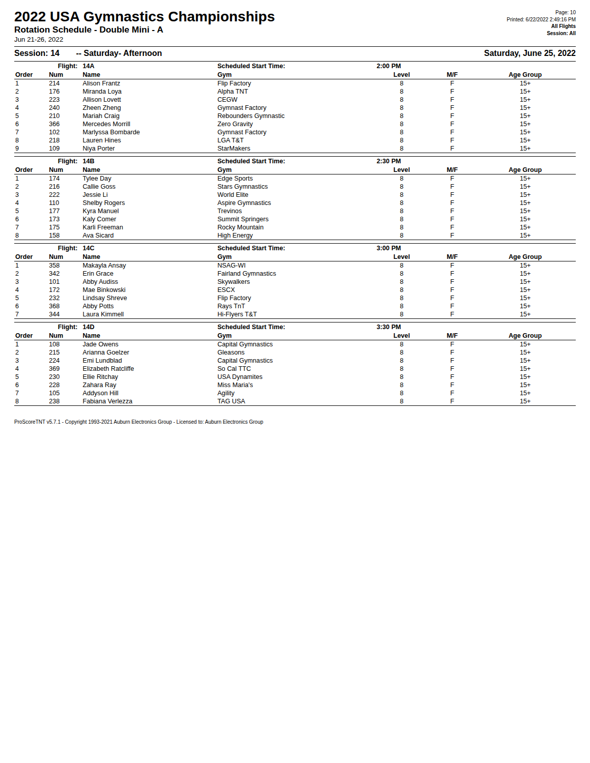Page: 10
Printed: 6/22/2022 2:49:16 PM
All Flights
Session: All
2022 USA Gymnastics Championships
Rotation Schedule - Double Mini - A
Jun 21-26, 2022
Session: 14 -- Saturday- Afternoon
Saturday, June 25, 2022
| Flight: | 14A | Scheduled Start Time: | 2:00 PM |
| Order | Num | Name | Gym | Level | M/F | Age Group |
| 1 | 214 | Alison Frantz | Flip Factory | 8 | F | 15+ |
| 2 | 176 | Miranda Loya | Alpha TNT | 8 | F | 15+ |
| 3 | 223 | Allison Lovett | CEGW | 8 | F | 15+ |
| 4 | 240 | Zheen Zheng | Gymnast Factory | 8 | F | 15+ |
| 5 | 210 | Mariah Craig | Rebounders Gymnastic | 8 | F | 15+ |
| 6 | 366 | Mercedes Morrill | Zero Gravity | 8 | F | 15+ |
| 7 | 102 | Marlyssa Bombarde | Gymnast Factory | 8 | F | 15+ |
| 8 | 218 | Lauren Hines | LGA T&T | 8 | F | 15+ |
| 9 | 109 | Niya Porter | StarMakers | 8 | F | 15+ |
| Flight: | 14B | Scheduled Start Time: | 2:30 PM |
| Order | Num | Name | Gym | Level | M/F | Age Group |
| 1 | 174 | Tylee Day | Edge Sports | 8 | F | 15+ |
| 2 | 216 | Callie Goss | Stars Gymnastics | 8 | F | 15+ |
| 3 | 222 | Jessie Li | World Elite | 8 | F | 15+ |
| 4 | 110 | Shelby Rogers | Aspire Gymnastics | 8 | F | 15+ |
| 5 | 177 | Kyra Manuel | Trevinos | 8 | F | 15+ |
| 6 | 173 | Kaly Comer | Summit Springers | 8 | F | 15+ |
| 7 | 175 | Karli Freeman | Rocky Mountain | 8 | F | 15+ |
| 8 | 158 | Ava Sicard | High Energy | 8 | F | 15+ |
| Flight: | 14C | Scheduled Start Time: | 3:00 PM |
| Order | Num | Name | Gym | Level | M/F | Age Group |
| 1 | 358 | Makayla Ansay | NSAG-WI | 8 | F | 15+ |
| 2 | 342 | Erin Grace | Fairland Gymnastics | 8 | F | 15+ |
| 3 | 101 | Abby Audiss | Skywalkers | 8 | F | 15+ |
| 4 | 172 | Mae Binkowski | ESCX | 8 | F | 15+ |
| 5 | 232 | Lindsay Shreve | Flip Factory | 8 | F | 15+ |
| 6 | 368 | Abby Potts | Rays TnT | 8 | F | 15+ |
| 7 | 344 | Laura Kimmell | Hi-Flyers T&T | 8 | F | 15+ |
| Flight: | 14D | Scheduled Start Time: | 3:30 PM |
| Order | Num | Name | Gym | Level | M/F | Age Group |
| 1 | 108 | Jade Owens | Capital Gymnastics | 8 | F | 15+ |
| 2 | 215 | Arianna Goelzer | Gleasons | 8 | F | 15+ |
| 3 | 224 | Emi Lundblad | Capital Gymnastics | 8 | F | 15+ |
| 4 | 369 | Elizabeth Ratcliffe | So Cal TTC | 8 | F | 15+ |
| 5 | 230 | Ellie Ritchay | USA Dynamites | 8 | F | 15+ |
| 6 | 228 | Zahara Ray | Miss Maria's | 8 | F | 15+ |
| 7 | 105 | Addyson Hill | Agility | 8 | F | 15+ |
| 8 | 238 | Fabiana Verlezza | TAG USA | 8 | F | 15+ |
ProScoreTNT v5.7.1 - Copyright 1993-2021 Auburn Electronics Group - Licensed to: Auburn Electronics Group